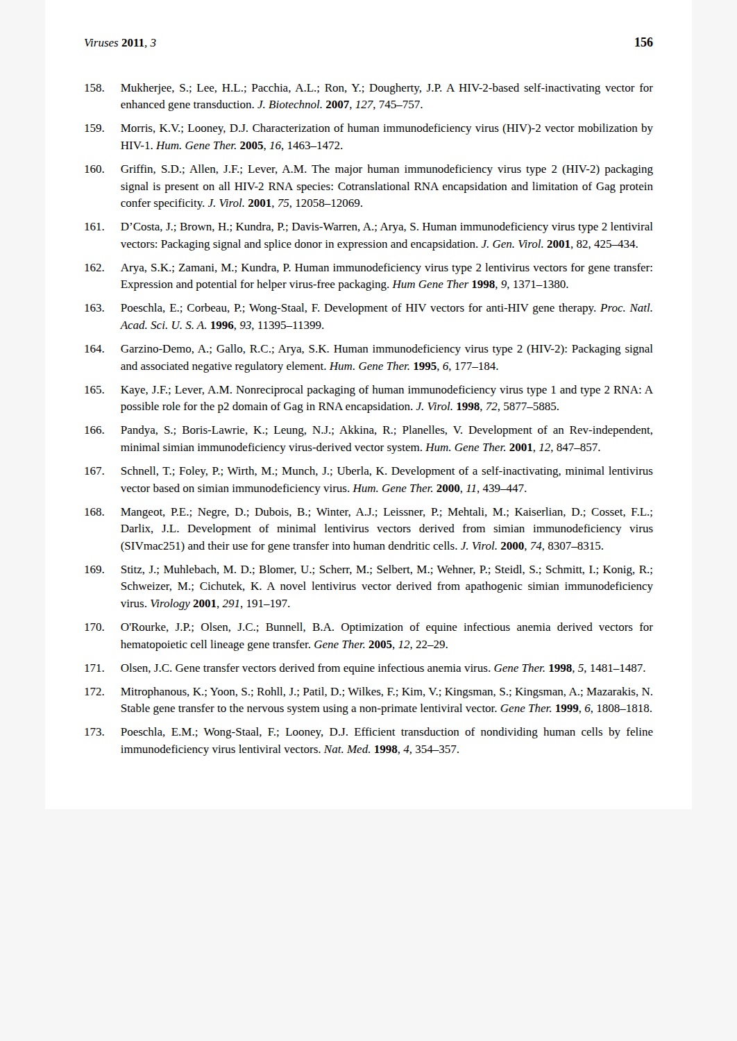Viruses 2011, 3
156
158. Mukherjee, S.; Lee, H.L.; Pacchia, A.L.; Ron, Y.; Dougherty, J.P. A HIV-2-based self-inactivating vector for enhanced gene transduction. J. Biotechnol. 2007, 127, 745–757.
159. Morris, K.V.; Looney, D.J. Characterization of human immunodeficiency virus (HIV)-2 vector mobilization by HIV-1. Hum. Gene Ther. 2005, 16, 1463–1472.
160. Griffin, S.D.; Allen, J.F.; Lever, A.M. The major human immunodeficiency virus type 2 (HIV-2) packaging signal is present on all HIV-2 RNA species: Cotranslational RNA encapsidation and limitation of Gag protein confer specificity. J. Virol. 2001, 75, 12058–12069.
161. D’Costa, J.; Brown, H.; Kundra, P.; Davis-Warren, A.; Arya, S. Human immunodeficiency virus type 2 lentiviral vectors: Packaging signal and splice donor in expression and encapsidation. J. Gen. Virol. 2001, 82, 425–434.
162. Arya, S.K.; Zamani, M.; Kundra, P. Human immunodeficiency virus type 2 lentivirus vectors for gene transfer: Expression and potential for helper virus-free packaging. Hum Gene Ther 1998, 9, 1371–1380.
163. Poeschla, E.; Corbeau, P.; Wong-Staal, F. Development of HIV vectors for anti-HIV gene therapy. Proc. Natl. Acad. Sci. U. S. A. 1996, 93, 11395–11399.
164. Garzino-Demo, A.; Gallo, R.C.; Arya, S.K. Human immunodeficiency virus type 2 (HIV-2): Packaging signal and associated negative regulatory element. Hum. Gene Ther. 1995, 6, 177–184.
165. Kaye, J.F.; Lever, A.M. Nonreciprocal packaging of human immunodeficiency virus type 1 and type 2 RNA: A possible role for the p2 domain of Gag in RNA encapsidation. J. Virol. 1998, 72, 5877–5885.
166. Pandya, S.; Boris-Lawrie, K.; Leung, N.J.; Akkina, R.; Planelles, V. Development of an Rev-independent, minimal simian immunodeficiency virus-derived vector system. Hum. Gene Ther. 2001, 12, 847–857.
167. Schnell, T.; Foley, P.; Wirth, M.; Munch, J.; Uberla, K. Development of a self-inactivating, minimal lentivirus vector based on simian immunodeficiency virus. Hum. Gene Ther. 2000, 11, 439–447.
168. Mangeot, P.E.; Negre, D.; Dubois, B.; Winter, A.J.; Leissner, P.; Mehtali, M.; Kaiserlian, D.; Cosset, F.L.; Darlix, J.L. Development of minimal lentivirus vectors derived from simian immunodeficiency virus (SIVmac251) and their use for gene transfer into human dendritic cells. J. Virol. 2000, 74, 8307–8315.
169. Stitz, J.; Muhlebach, M. D.; Blomer, U.; Scherr, M.; Selbert, M.; Wehner, P.; Steidl, S.; Schmitt, I.; Konig, R.; Schweizer, M.; Cichutek, K. A novel lentivirus vector derived from apathogenic simian immunodeficiency virus. Virology 2001, 291, 191–197.
170. O'Rourke, J.P.; Olsen, J.C.; Bunnell, B.A. Optimization of equine infectious anemia derived vectors for hematopoietic cell lineage gene transfer. Gene Ther. 2005, 12, 22–29.
171. Olsen, J.C. Gene transfer vectors derived from equine infectious anemia virus. Gene Ther. 1998, 5, 1481–1487.
172. Mitrophanous, K.; Yoon, S.; Rohll, J.; Patil, D.; Wilkes, F.; Kim, V.; Kingsman, S.; Kingsman, A.; Mazarakis, N. Stable gene transfer to the nervous system using a non-primate lentiviral vector. Gene Ther. 1999, 6, 1808–1818.
173. Poeschla, E.M.; Wong-Staal, F.; Looney, D.J. Efficient transduction of nondividing human cells by feline immunodeficiency virus lentiviral vectors. Nat. Med. 1998, 4, 354–357.